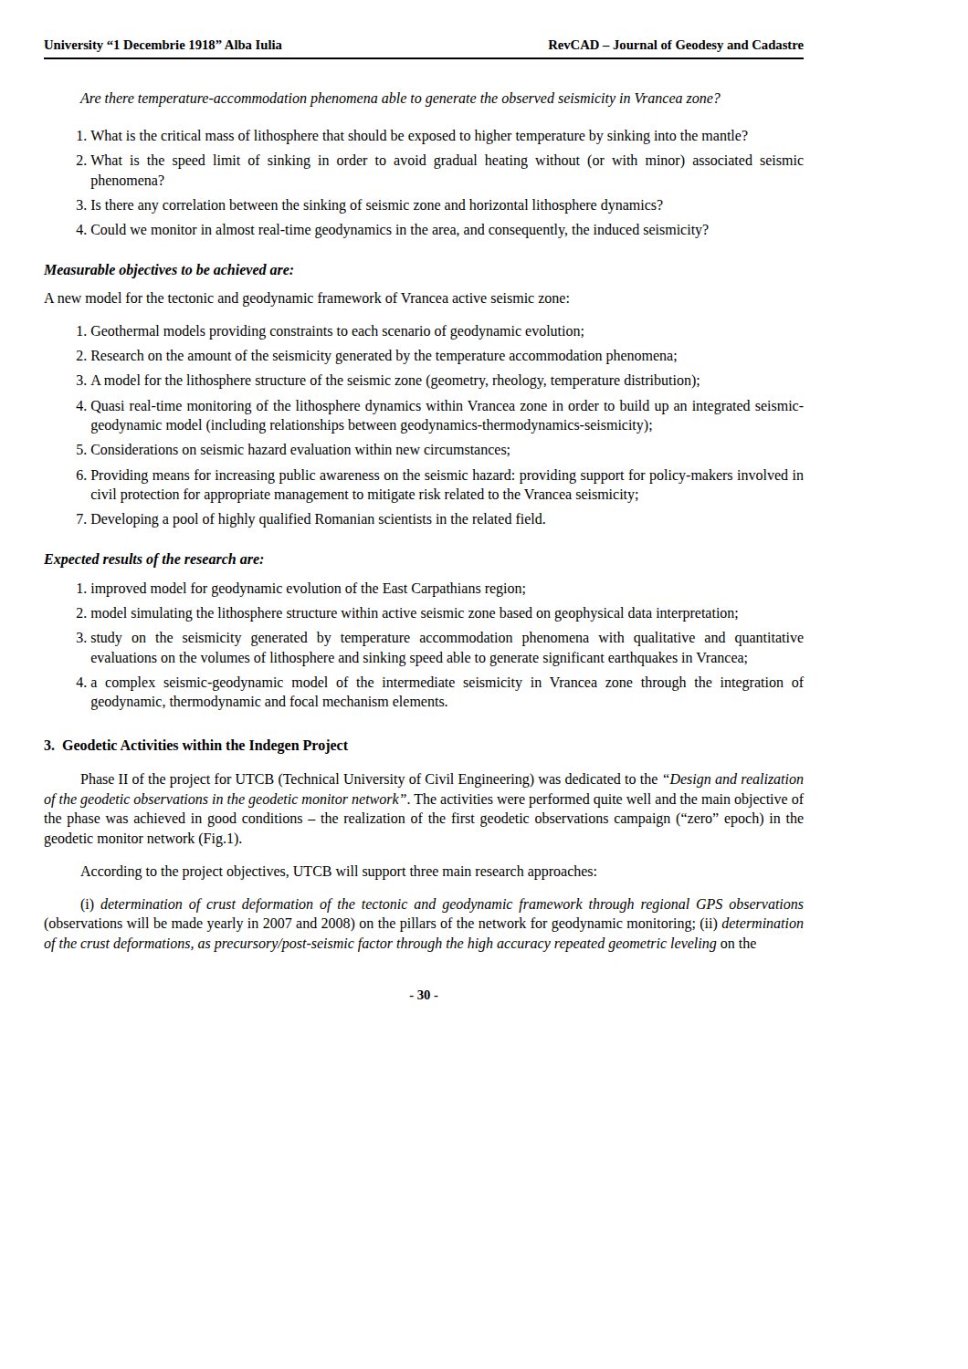University “1 Decembrie 1918” Alba Iulia RevCAD – Journal of Geodesy and Cadastre
Are there temperature-accommodation phenomena able to generate the observed seismicity in Vrancea zone?
What is the critical mass of lithosphere that should be exposed to higher temperature by sinking into the mantle?
What is the speed limit of sinking in order to avoid gradual heating without (or with minor) associated seismic phenomena?
Is there any correlation between the sinking of seismic zone and horizontal lithosphere dynamics?
Could we monitor in almost real-time geodynamics in the area, and consequently, the induced seismicity?
Measurable objectives to be achieved are:
A new model for the tectonic and geodynamic framework of Vrancea active seismic zone:
Geothermal models providing constraints to each scenario of geodynamic evolution;
Research on the amount of the seismicity generated by the temperature accommodation phenomena;
A model for the lithosphere structure of the seismic zone (geometry, rheology, temperature distribution);
Quasi real-time monitoring of the lithosphere dynamics within Vrancea zone in order to build up an integrated seismic-geodynamic model (including relationships between geodynamics-thermodynamics-seismicity);
Considerations on seismic hazard evaluation within new circumstances;
Providing means for increasing public awareness on the seismic hazard: providing support for policy-makers involved in civil protection for appropriate management to mitigate risk related to the Vrancea seismicity;
Developing a pool of highly qualified Romanian scientists in the related field.
Expected results of the research are:
improved model for geodynamic evolution of the East Carpathians region;
model simulating the lithosphere structure within active seismic zone based on geophysical data interpretation;
study on the seismicity generated by temperature accommodation phenomena with qualitative and quantitative evaluations on the volumes of lithosphere and sinking speed able to generate significant earthquakes in Vrancea;
a complex seismic-geodynamic model of the intermediate seismicity in Vrancea zone through the integration of geodynamic, thermodynamic and focal mechanism elements.
3. Geodetic Activities within the Indegen Project
Phase II of the project for UTCB (Technical University of Civil Engineering) was dedicated to the “Design and realization of the geodetic observations in the geodetic monitor network”. The activities were performed quite well and the main objective of the phase was achieved in good conditions – the realization of the first geodetic observations campaign (“zero” epoch) in the geodetic monitor network (Fig.1).
According to the project objectives, UTCB will support three main research approaches:
(i) determination of crust deformation of the tectonic and geodynamic framework through regional GPS observations (observations will be made yearly in 2007 and 2008) on the pillars of the network for geodynamic monitoring; (ii) determination of the crust deformations, as precursory/post-seismic factor through the high accuracy repeated geometric leveling on the
- 30 -